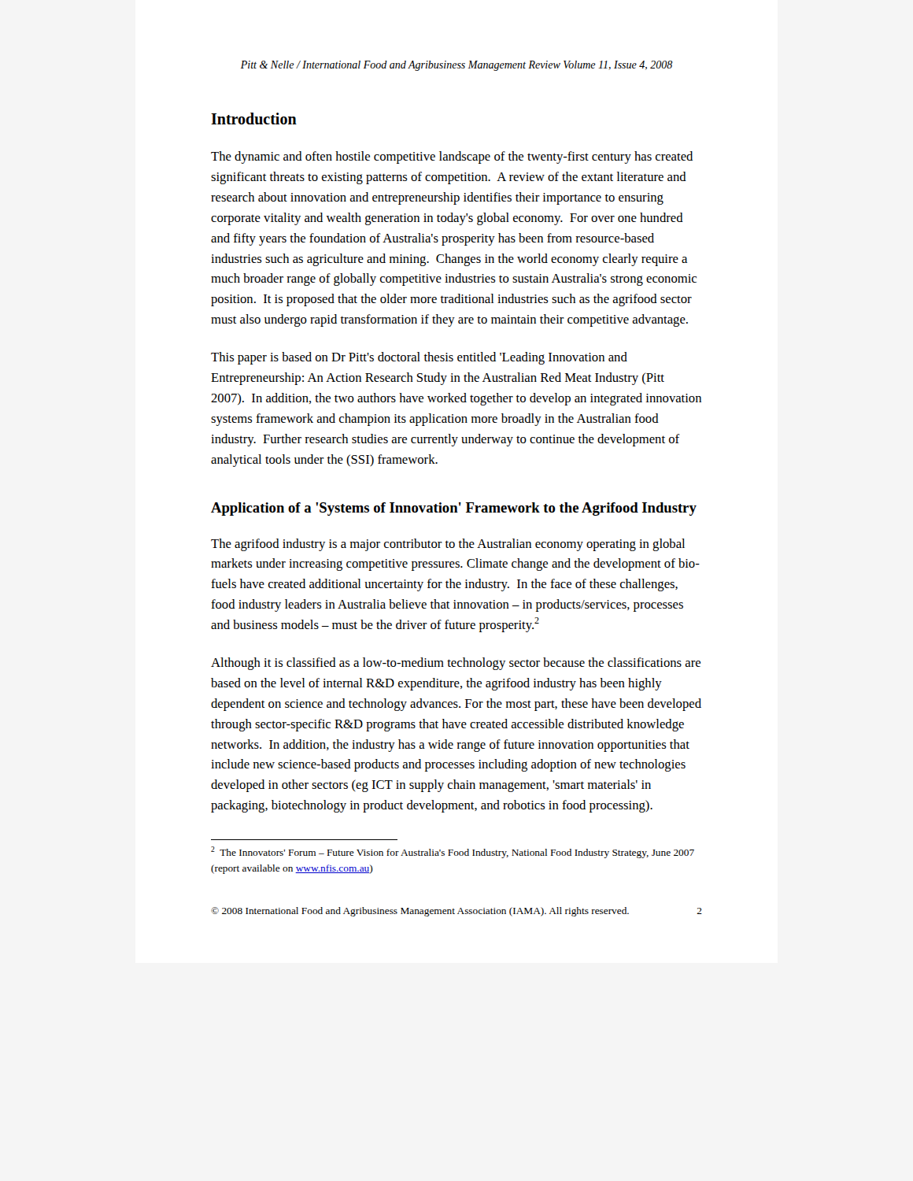Pitt & Nelle / International Food and Agribusiness Management Review Volume 11, Issue 4, 2008
Introduction
The dynamic and often hostile competitive landscape of the twenty-first century has created significant threats to existing patterns of competition. A review of the extant literature and research about innovation and entrepreneurship identifies their importance to ensuring corporate vitality and wealth generation in today's global economy. For over one hundred and fifty years the foundation of Australia's prosperity has been from resource-based industries such as agriculture and mining. Changes in the world economy clearly require a much broader range of globally competitive industries to sustain Australia's strong economic position. It is proposed that the older more traditional industries such as the agrifood sector must also undergo rapid transformation if they are to maintain their competitive advantage.
This paper is based on Dr Pitt's doctoral thesis entitled 'Leading Innovation and Entrepreneurship: An Action Research Study in the Australian Red Meat Industry (Pitt 2007). In addition, the two authors have worked together to develop an integrated innovation systems framework and champion its application more broadly in the Australian food industry. Further research studies are currently underway to continue the development of analytical tools under the (SSI) framework.
Application of a 'Systems of Innovation' Framework to the Agrifood Industry
The agrifood industry is a major contributor to the Australian economy operating in global markets under increasing competitive pressures. Climate change and the development of bio-fuels have created additional uncertainty for the industry. In the face of these challenges, food industry leaders in Australia believe that innovation – in products/services, processes and business models – must be the driver of future prosperity.2
Although it is classified as a low-to-medium technology sector because the classifications are based on the level of internal R&D expenditure, the agrifood industry has been highly dependent on science and technology advances. For the most part, these have been developed through sector-specific R&D programs that have created accessible distributed knowledge networks. In addition, the industry has a wide range of future innovation opportunities that include new science-based products and processes including adoption of new technologies developed in other sectors (eg ICT in supply chain management, 'smart materials' in packaging, biotechnology in product development, and robotics in food processing).
2 The Innovators' Forum – Future Vision for Australia's Food Industry, National Food Industry Strategy, June 2007 (report available on www.nfis.com.au)
© 2008 International Food and Agribusiness Management Association (IAMA). All rights reserved. 2